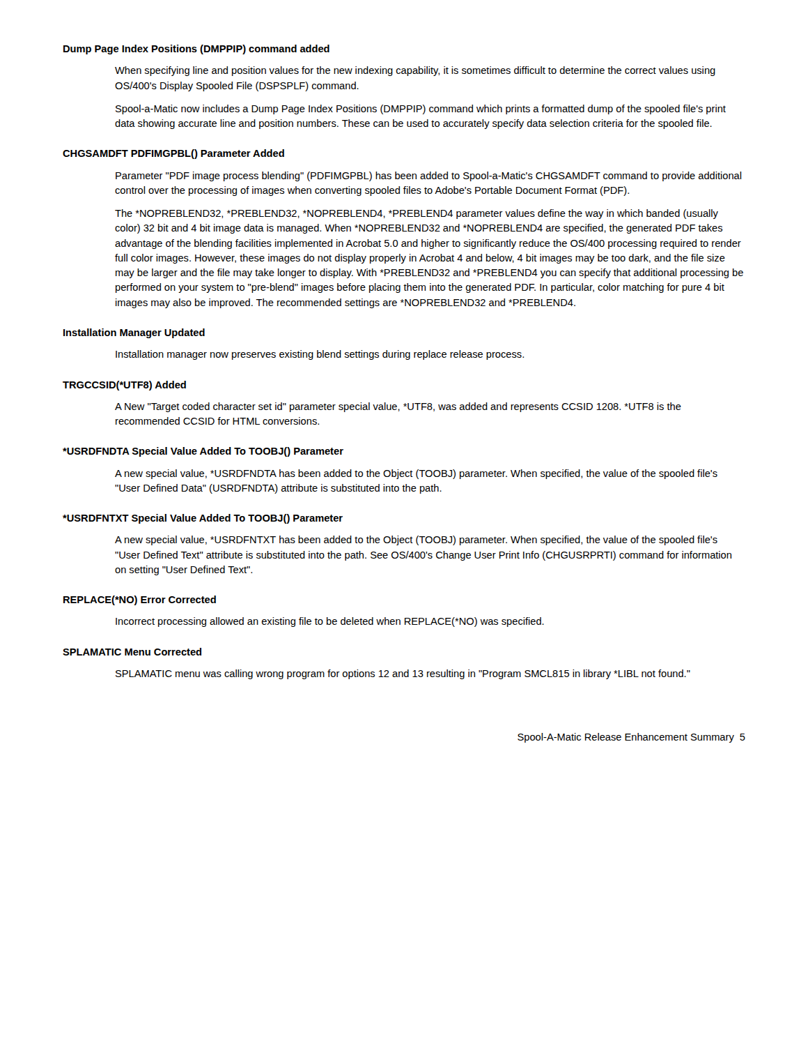Dump Page Index Positions (DMPPIP) command added
When specifying line and position values for the new indexing capability, it is sometimes difficult to determine the correct values using OS/400's Display Spooled File (DSPSPLF) command.
Spool-a-Matic now includes a Dump Page Index Positions (DMPPIP) command which prints a formatted dump of the spooled file's print data showing accurate line and position numbers. These can be used to accurately specify data selection criteria for the spooled file.
CHGSAMDFT PDFIMGPBL() Parameter Added
Parameter "PDF image process blending" (PDFIMGPBL) has been added to Spool-a-Matic's CHGSAMDFT command to provide additional control over the processing of images when converting spooled files to Adobe's Portable Document Format (PDF).
The *NOPREBLEND32, *PREBLEND32, *NOPREBLEND4, *PREBLEND4 parameter values define the way in which banded (usually color) 32 bit and 4 bit image data is managed. When *NOPREBLEND32 and *NOPREBLEND4 are specified, the generated PDF takes advantage of the blending facilities implemented in Acrobat 5.0 and higher to significantly reduce the OS/400 processing required to render full color images. However, these images do not display properly in Acrobat 4 and below, 4 bit images may be too dark, and the file size may be larger and the file may take longer to display. With *PREBLEND32 and *PREBLEND4 you can specify that additional processing be performed on your system to "pre-blend" images before placing them into the generated PDF. In particular, color matching for pure 4 bit images may also be improved. The recommended settings are *NOPREBLEND32 and *PREBLEND4.
Installation Manager Updated
Installation manager now preserves existing blend settings during replace release process.
TRGCCSID(*UTF8) Added
A New "Target coded character set id" parameter special value, *UTF8, was added and represents CCSID 1208. *UTF8 is the recommended CCSID for HTML conversions.
*USRDFNDTA Special Value Added To TOOBJ() Parameter
A new special value, *USRDFNDTA has been added to the Object (TOOBJ) parameter. When specified, the value of the spooled file's "User Defined Data" (USRDFNDTA) attribute is substituted into the path.
*USRDFNTXT Special Value Added To TOOBJ() Parameter
A new special value, *USRDFNTXT has been added to the Object (TOOBJ) parameter. When specified, the value of the spooled file's "User Defined Text" attribute is substituted into the path. See OS/400's Change User Print Info (CHGUSRPRTI) command for information on setting "User Defined Text".
REPLACE(*NO) Error Corrected
Incorrect processing allowed an existing file to be deleted when REPLACE(*NO) was specified.
SPLAMATIC Menu Corrected
SPLAMATIC menu was calling wrong program for options 12 and 13 resulting in "Program SMCL815 in library *LIBL not found."
Spool-A-Matic Release Enhancement Summary 5